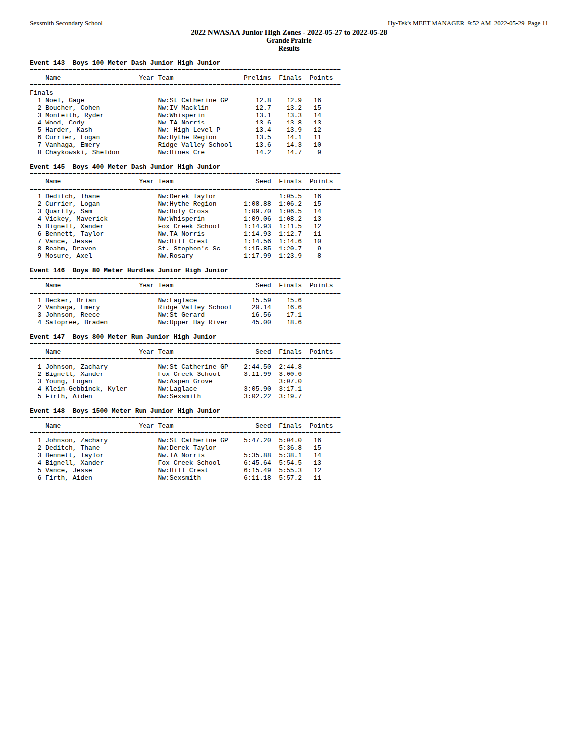Sexsmith Secondary School Hy-Tek's MEET MANAGER 9:52 AM 2022-05-29 Page 11
2022 NWASAA Junior High Zones - 2022-05-27 to 2022-05-28
Grande Prairie
Results
Event 143 Boys 100 Meter Dash Junior High Junior
================================================================================
    Name                    Year Team                  Prelims  Finals  Points
================================================================================
Finals
  1 Noel, Gage                   Nw:St Catherine GP       12.8    12.9   16
  2 Boucher, Cohen               Nw:IV Macklin            12.7    13.2   15
  3 Monteith, Ryder              Nw:Whisperin             13.1    13.3   14
  4 Wood, Cody                   Nw.TA Norris             13.6    13.8   13
  5 Harder, Kash                 Nw: High Level P         13.4    13.9   12
  6 Currier, Logan               Nw:Hythe Region          13.5    14.1   11
  7 Vanhaga, Emery               Ridge Valley School      13.6    14.3   10
  8 Chaykowski, Sheldon          Nw:Hines Cre             14.2    14.7    9
Event 145 Boys 400 Meter Dash Junior High Junior
================================================================================
    Name                    Year Team                     Seed  Finals  Points
================================================================================
  1 Deditch, Thane               Nw:Derek Taylor                1:05.5   16
  2 Currier, Logan               Nw:Hythe Region       1:08.88  1:06.2   15
  3 Quartly, Sam                 Nw:Holy Cross         1:09.70  1:06.5   14
  4 Vickey, Maverick             Nw:Whisperin          1:09.06  1:08.2   13
  5 Bignell, Xander              Fox Creek School      1:14.93  1:11.5   12
  6 Bennett, Taylor              Nw.TA Norris          1:14.93  1:12.7   11
  7 Vance, Jesse                 Nw:Hill Crest         1:14.56  1:14.6   10
  8 Beahm, Draven                St. Stephen's Sc      1:15.85  1:20.7    9
  9 Mosure, Axel                 Nw.Rosary             1:17.99  1:23.9    8
Event 146 Boys 80 Meter Hurdles Junior High Junior
================================================================================
    Name                    Year Team                     Seed  Finals  Points
================================================================================
  1 Becker, Brian                Nw:Laglace              15.59    15.6
  2 Vanhaga, Emery               Ridge Valley School     20.14    16.6
  3 Johnson, Reece               Nw:St Gerard            16.56    17.1
  4 Salopree, Braden             Nw:Upper Hay River      45.00    18.6
Event 147 Boys 800 Meter Run Junior High Junior
================================================================================
    Name                    Year Team                     Seed  Finals  Points
================================================================================
  1 Johnson, Zachary             Nw:St Catherine GP    2:44.50  2:44.8
  2 Bignell, Xander              Fox Creek School      3:11.99  3:00.6
  3 Young, Logan                 Nw:Aspen Grove                 3:07.0
  4 Klein-Gebbinck, Kyler        Nw:Laglace            3:05.90  3:17.1
  5 Firth, Aiden                 Nw:Sexsmith           3:02.22  3:19.7
Event 148 Boys 1500 Meter Run Junior High Junior
================================================================================
    Name                    Year Team                     Seed  Finals  Points
================================================================================
  1 Johnson, Zachary             Nw:St Catherine GP    5:47.20  5:04.0   16
  2 Deditch, Thane               Nw:Derek Taylor                5:36.8   15
  3 Bennett, Taylor              Nw.TA Norris          5:35.88  5:38.1   14
  4 Bignell, Xander              Fox Creek School      6:45.64  5:54.5   13
  5 Vance, Jesse                 Nw:Hill Crest         6:15.49  5:55.3   12
  6 Firth, Aiden                 Nw:Sexsmith           6:11.18  5:57.2   11